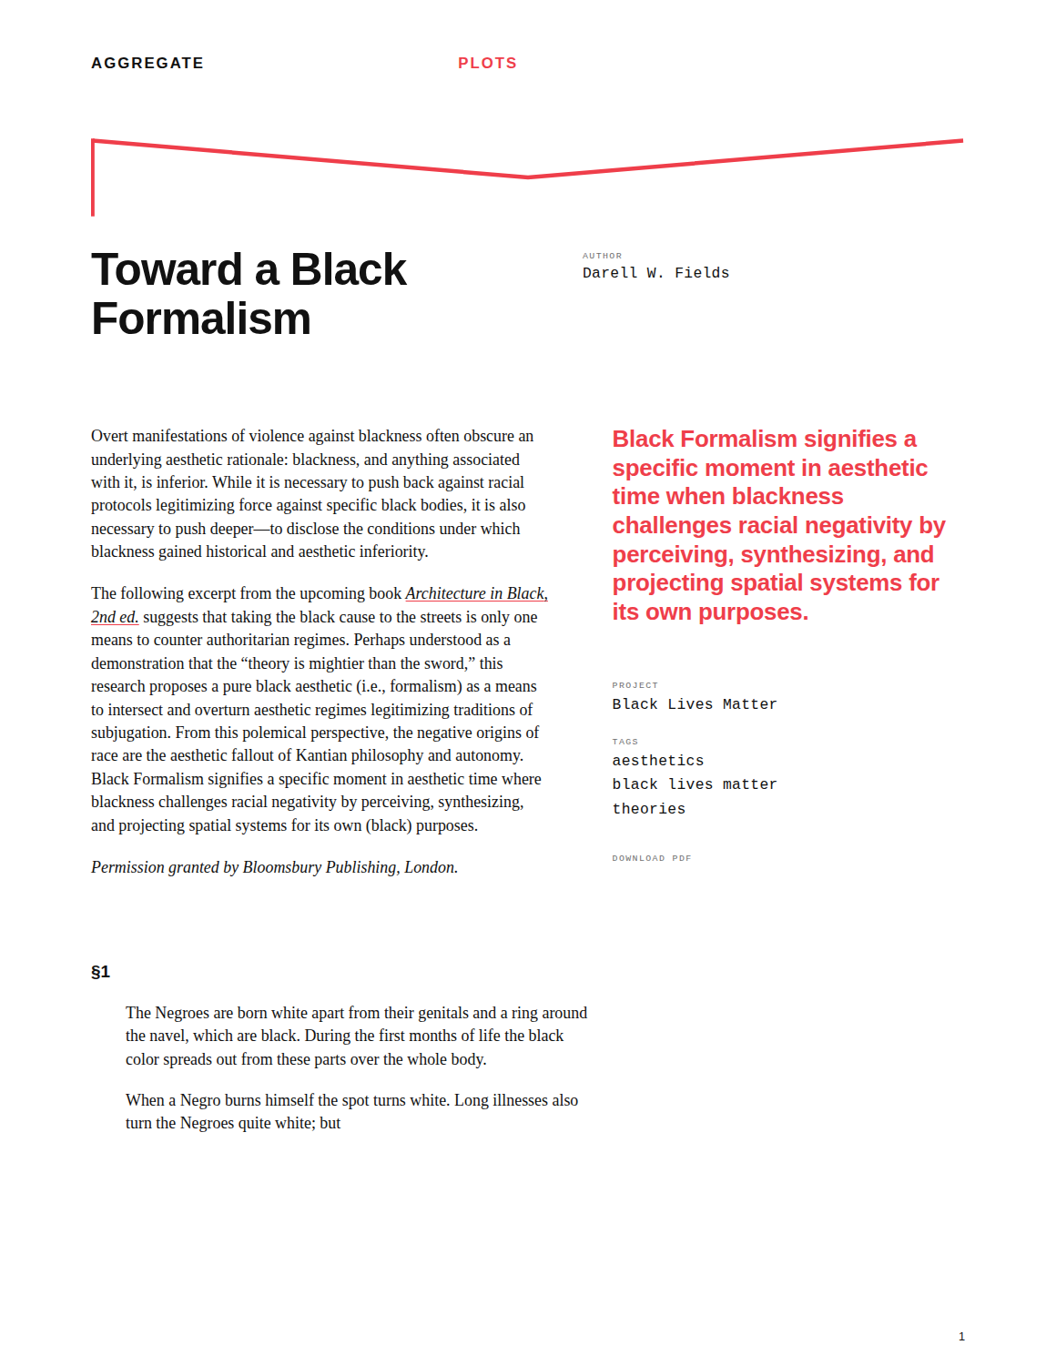Aggregate
Plots
Toward a Black Formalism
Author
Darell W. Fields
Overt manifestations of violence against blackness often obscure an underlying aesthetic rationale: blackness, and anything associated with it, is inferior. While it is necessary to push back against racial protocols legitimizing force against specific black bodies, it is also necessary to push deeper—to disclose the conditions under which blackness gained historical and aesthetic inferiority.
The following excerpt from the upcoming book Architecture in Black, 2nd ed. suggests that taking the black cause to the streets is only one means to counter authoritarian regimes. Perhaps understood as a demonstration that the “theory is mightier than the sword,” this research proposes a pure black aesthetic (i.e., formalism) as a means to intersect and overturn aesthetic regimes legitimizing traditions of subjugation. From this polemical perspective, the negative origins of race are the aesthetic fallout of Kantian philosophy and autonomy. Black Formalism signifies a specific moment in aesthetic time where blackness challenges racial negativity by perceiving, synthesizing, and projecting spatial systems for its own (black) purposes.
Permission granted by Bloomsbury Publishing, London.
Black Formalism signifies a specific moment in aesthetic time when blackness challenges racial negativity by perceiving, synthesizing, and projecting spatial systems for its own purposes.
Project
Black Lives Matter
Tags
aesthetics
black lives matter
theories
Download PDF
§1
The Negroes are born white apart from their genitals and a ring around the navel, which are black. During the first months of life the black color spreads out from these parts over the whole body.
When a Negro burns himself the spot turns white. Long illnesses also turn the Negroes quite white; but
1